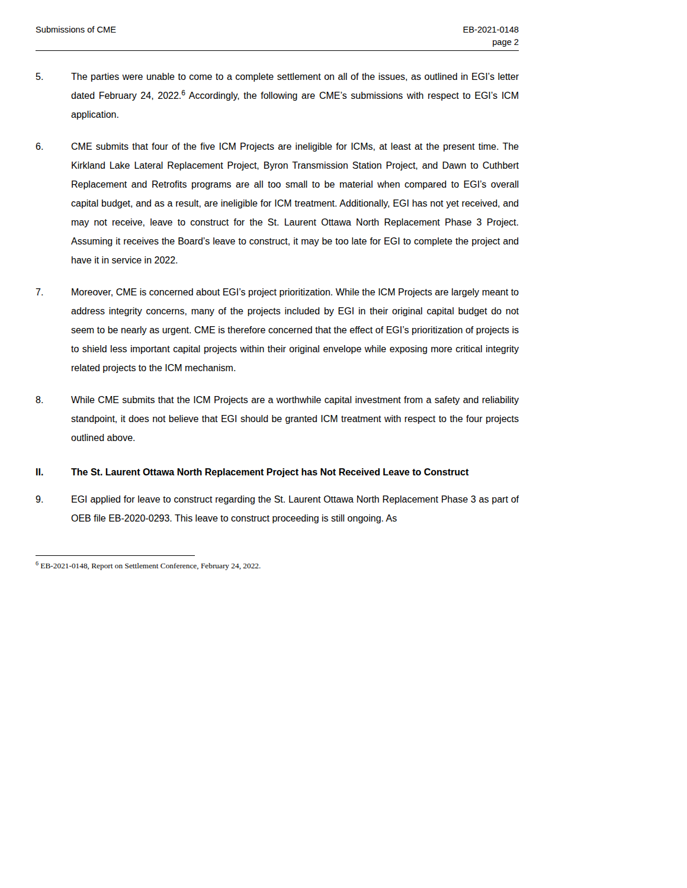Submissions of CME
EB-2021-0148
page 2
5. The parties were unable to come to a complete settlement on all of the issues, as outlined in EGI’s letter dated February 24, 2022.6 Accordingly, the following are CME’s submissions with respect to EGI’s ICM application.
6. CME submits that four of the five ICM Projects are ineligible for ICMs, at least at the present time. The Kirkland Lake Lateral Replacement Project, Byron Transmission Station Project, and Dawn to Cuthbert Replacement and Retrofits programs are all too small to be material when compared to EGI’s overall capital budget, and as a result, are ineligible for ICM treatment. Additionally, EGI has not yet received, and may not receive, leave to construct for the St. Laurent Ottawa North Replacement Phase 3 Project. Assuming it receives the Board’s leave to construct, it may be too late for EGI to complete the project and have it in service in 2022.
7. Moreover, CME is concerned about EGI’s project prioritization. While the ICM Projects are largely meant to address integrity concerns, many of the projects included by EGI in their original capital budget do not seem to be nearly as urgent. CME is therefore concerned that the effect of EGI’s prioritization of projects is to shield less important capital projects within their original envelope while exposing more critical integrity related projects to the ICM mechanism.
8. While CME submits that the ICM Projects are a worthwhile capital investment from a safety and reliability standpoint, it does not believe that EGI should be granted ICM treatment with respect to the four projects outlined above.
II. The St. Laurent Ottawa North Replacement Project has Not Received Leave to Construct
9. EGI applied for leave to construct regarding the St. Laurent Ottawa North Replacement Phase 3 as part of OEB file EB-2020-0293. This leave to construct proceeding is still ongoing. As
6 EB-2021-0148, Report on Settlement Conference, February 24, 2022.